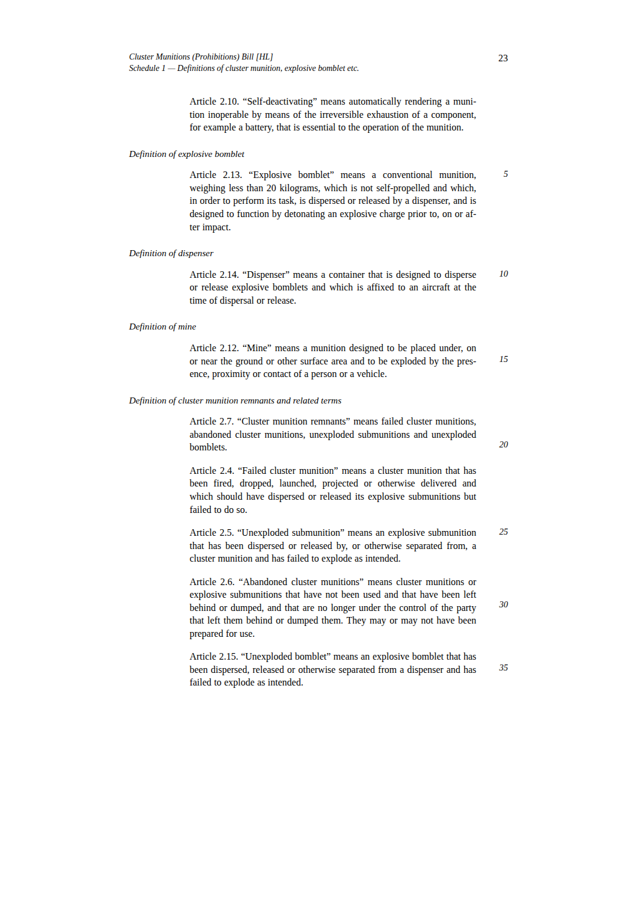Cluster Munitions (Prohibitions) Bill [HL]
Schedule 1 — Definitions of cluster munition, explosive bomblet etc.
23
Article 2.10. “Self-deactivating” means automatically rendering a munition inoperable by means of the irreversible exhaustion of a component, for example a battery, that is essential to the operation of the munition.
Definition of explosive bomblet
5
Article 2.13. “Explosive bomblet” means a conventional munition, weighing less than 20 kilograms, which is not self-propelled and which, in order to perform its task, is dispersed or released by a dispenser, and is designed to function by detonating an explosive charge prior to, on or after impact.
Definition of dispenser
10
Article 2.14. “Dispenser” means a container that is designed to disperse or release explosive bomblets and which is affixed to an aircraft at the time of dispersal or release.
Definition of mine
15
Article 2.12. “Mine” means a munition designed to be placed under, on or near the ground or other surface area and to be exploded by the presence, proximity or contact of a person or a vehicle.
Definition of cluster munition remnants and related terms
20
Article 2.7. “Cluster munition remnants” means failed cluster munitions, abandoned cluster munitions, unexploded submunitions and unexploded bomblets.
Article 2.4. “Failed cluster munition” means a cluster munition that has been fired, dropped, launched, projected or otherwise delivered and which should have dispersed or released its explosive submunitions but failed to do so.
25
Article 2.5. “Unexploded submunition” means an explosive submunition that has been dispersed or released by, or otherwise separated from, a cluster munition and has failed to explode as intended.
30
Article 2.6. “Abandoned cluster munitions” means cluster munitions or explosive submunitions that have not been used and that have been left behind or dumped, and that are no longer under the control of the party that left them behind or dumped them. They may or may not have been prepared for use.
35
Article 2.15. “Unexploded bomblet” means an explosive bomblet that has been dispersed, released or otherwise separated from a dispenser and has failed to explode as intended.